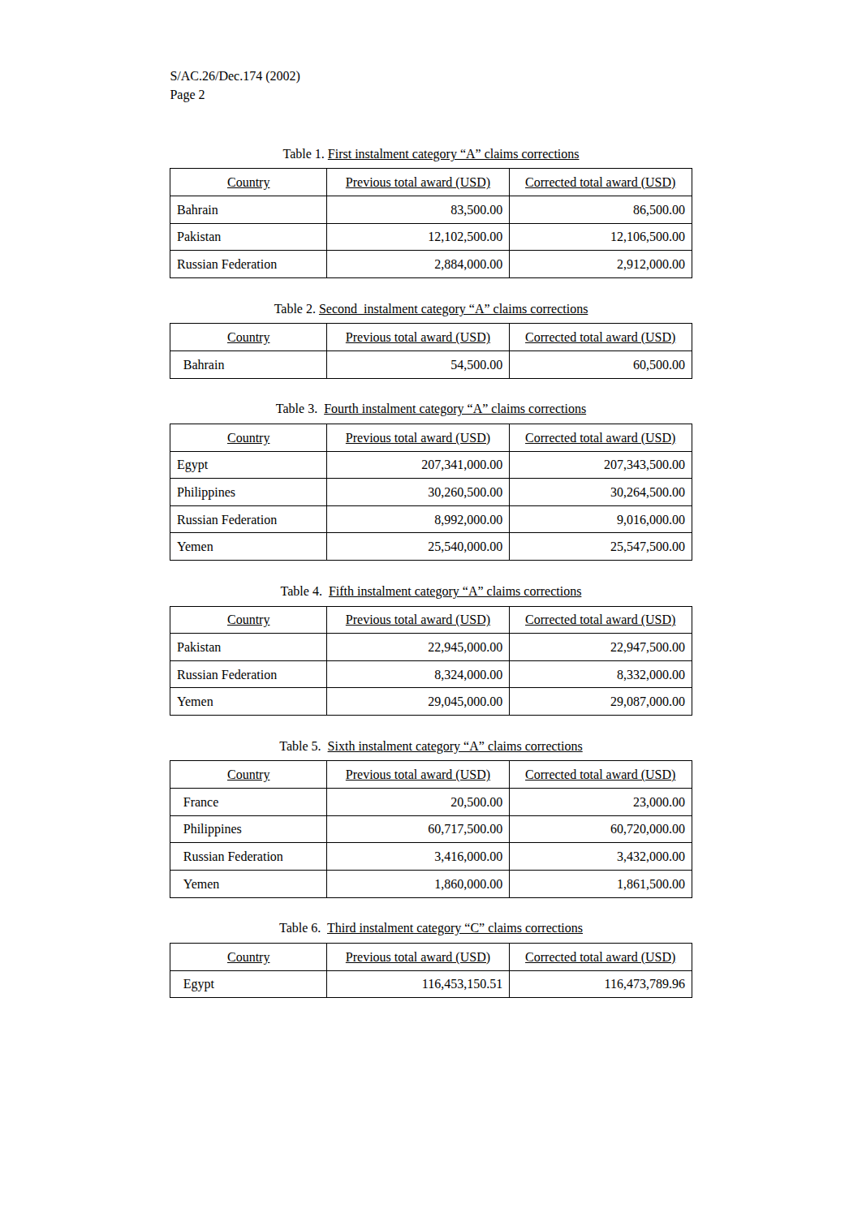S/AC.26/Dec.174 (2002)
Page 2
Table 1. First instalment category “A” claims corrections
| Country | Previous total award (USD) | Corrected total award (USD) |
| --- | --- | --- |
| Bahrain | 83,500.00 | 86,500.00 |
| Pakistan | 12,102,500.00 | 12,106,500.00 |
| Russian Federation | 2,884,000.00 | 2,912,000.00 |
Table 2. Second instalment category “A” claims corrections
| Country | Previous total award (USD) | Corrected total award (USD) |
| --- | --- | --- |
| Bahrain | 54,500.00 | 60,500.00 |
Table 3. Fourth instalment category “A” claims corrections
| Country | Previous total award (USD) | Corrected total award (USD) |
| --- | --- | --- |
| Egypt | 207,341,000.00 | 207,343,500.00 |
| Philippines | 30,260,500.00 | 30,264,500.00 |
| Russian Federation | 8,992,000.00 | 9,016,000.00 |
| Yemen | 25,540,000.00 | 25,547,500.00 |
Table 4. Fifth instalment category “A” claims corrections
| Country | Previous total award (USD) | Corrected total award (USD) |
| --- | --- | --- |
| Pakistan | 22,945,000.00 | 22,947,500.00 |
| Russian Federation | 8,324,000.00 | 8,332,000.00 |
| Yemen | 29,045,000.00 | 29,087,000.00 |
Table 5. Sixth instalment category “A” claims corrections
| Country | Previous total award (USD) | Corrected total award (USD) |
| --- | --- | --- |
| France | 20,500.00 | 23,000.00 |
| Philippines | 60,717,500.00 | 60,720,000.00 |
| Russian Federation | 3,416,000.00 | 3,432,000.00 |
| Yemen | 1,860,000.00 | 1,861,500.00 |
Table 6. Third instalment category “C” claims corrections
| Country | Previous total award (USD) | Corrected total award (USD) |
| --- | --- | --- |
| Egypt | 116,453,150.51 | 116,473,789.96 |